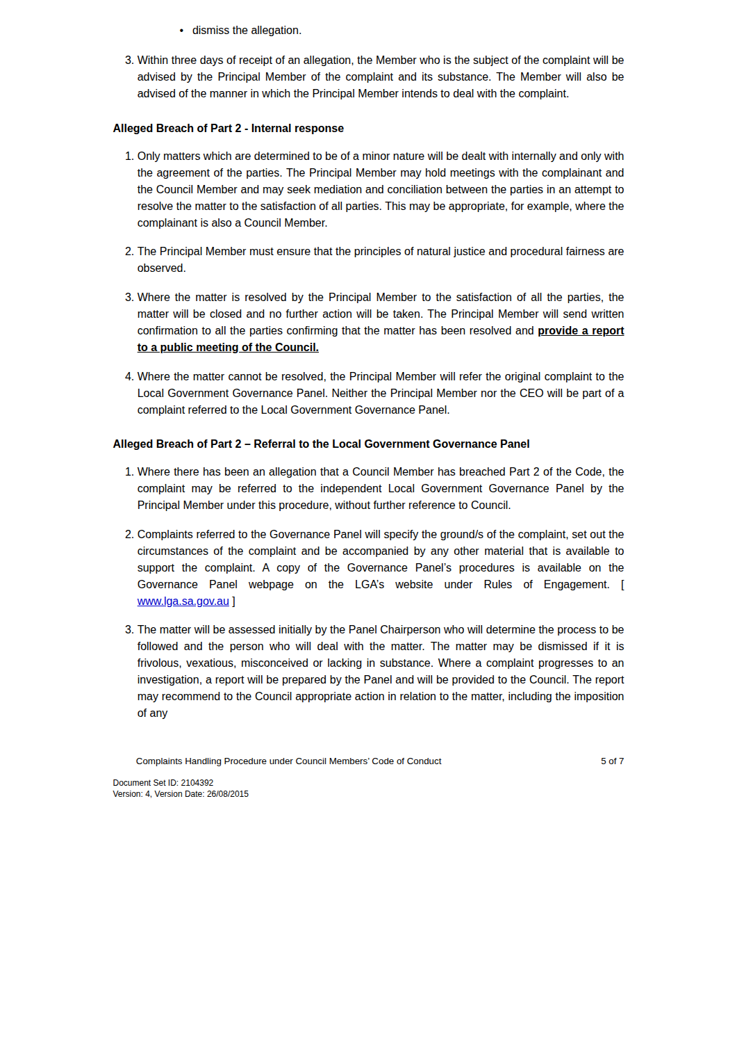dismiss the allegation.
Within three days of receipt of an allegation, the Member who is the subject of the complaint will be advised by the Principal Member of the complaint and its substance. The Member will also be advised of the manner in which the Principal Member intends to deal with the complaint.
Alleged Breach of Part 2 - Internal response
Only matters which are determined to be of a minor nature will be dealt with internally and only with the agreement of the parties. The Principal Member may hold meetings with the complainant and the Council Member and may seek mediation and conciliation between the parties in an attempt to resolve the matter to the satisfaction of all parties. This may be appropriate, for example, where the complainant is also a Council Member.
The Principal Member must ensure that the principles of natural justice and procedural fairness are observed.
Where the matter is resolved by the Principal Member to the satisfaction of all the parties, the matter will be closed and no further action will be taken. The Principal Member will send written confirmation to all the parties confirming that the matter has been resolved and provide a report to a public meeting of the Council.
Where the matter cannot be resolved, the Principal Member will refer the original complaint to the Local Government Governance Panel. Neither the Principal Member nor the CEO will be part of a complaint referred to the Local Government Governance Panel.
Alleged Breach of Part 2 – Referral to the Local Government Governance Panel
Where there has been an allegation that a Council Member has breached Part 2 of the Code, the complaint may be referred to the independent Local Government Governance Panel by the Principal Member under this procedure, without further reference to Council.
Complaints referred to the Governance Panel will specify the ground/s of the complaint, set out the circumstances of the complaint and be accompanied by any other material that is available to support the complaint. A copy of the Governance Panel’s procedures is available on the Governance Panel webpage on the LGA’s website under Rules of Engagement. [ www.lga.sa.gov.au ]
The matter will be assessed initially by the Panel Chairperson who will determine the process to be followed and the person who will deal with the matter. The matter may be dismissed if it is frivolous, vexatious, misconceived or lacking in substance. Where a complaint progresses to an investigation, a report will be prepared by the Panel and will be provided to the Council. The report may recommend to the Council appropriate action in relation to the matter, including the imposition of any
Complaints Handling Procedure under Council Members’ Code of Conduct 5 of 7
Document Set ID: 2104392
Version: 4, Version Date: 26/08/2015